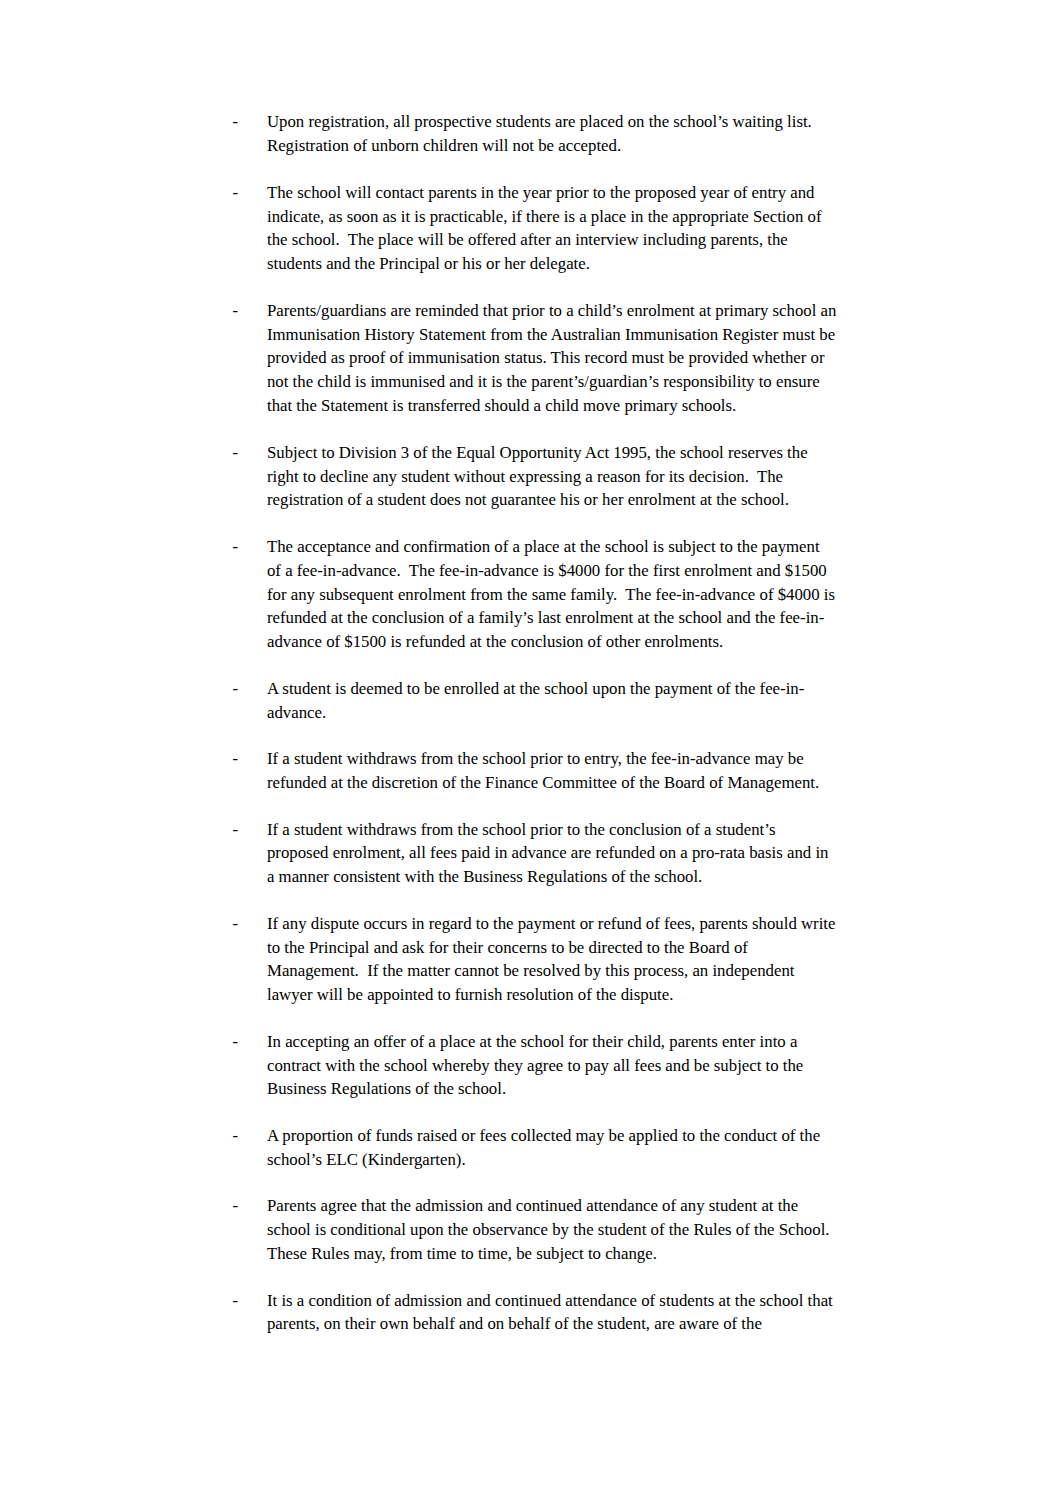Upon registration, all prospective students are placed on the school’s waiting list. Registration of unborn children will not be accepted.
The school will contact parents in the year prior to the proposed year of entry and indicate, as soon as it is practicable, if there is a place in the appropriate Section of the school. The place will be offered after an interview including parents, the students and the Principal or his or her delegate.
Parents/guardians are reminded that prior to a child’s enrolment at primary school an Immunisation History Statement from the Australian Immunisation Register must be provided as proof of immunisation status. This record must be provided whether or not the child is immunised and it is the parent’s/guardian’s responsibility to ensure that the Statement is transferred should a child move primary schools.
Subject to Division 3 of the Equal Opportunity Act 1995, the school reserves the right to decline any student without expressing a reason for its decision. The registration of a student does not guarantee his or her enrolment at the school.
The acceptance and confirmation of a place at the school is subject to the payment of a fee-in-advance. The fee-in-advance is $4000 for the first enrolment and $1500 for any subsequent enrolment from the same family. The fee-in-advance of $4000 is refunded at the conclusion of a family’s last enrolment at the school and the fee-in-advance of $1500 is refunded at the conclusion of other enrolments.
A student is deemed to be enrolled at the school upon the payment of the fee-in-advance.
If a student withdraws from the school prior to entry, the fee-in-advance may be refunded at the discretion of the Finance Committee of the Board of Management.
If a student withdraws from the school prior to the conclusion of a student’s proposed enrolment, all fees paid in advance are refunded on a pro-rata basis and in a manner consistent with the Business Regulations of the school.
If any dispute occurs in regard to the payment or refund of fees, parents should write to the Principal and ask for their concerns to be directed to the Board of Management. If the matter cannot be resolved by this process, an independent lawyer will be appointed to furnish resolution of the dispute.
In accepting an offer of a place at the school for their child, parents enter into a contract with the school whereby they agree to pay all fees and be subject to the Business Regulations of the school.
A proportion of funds raised or fees collected may be applied to the conduct of the school’s ELC (Kindergarten).
Parents agree that the admission and continued attendance of any student at the school is conditional upon the observance by the student of the Rules of the School. These Rules may, from time to time, be subject to change.
It is a condition of admission and continued attendance of students at the school that parents, on their own behalf and on behalf of the student, are aware of the